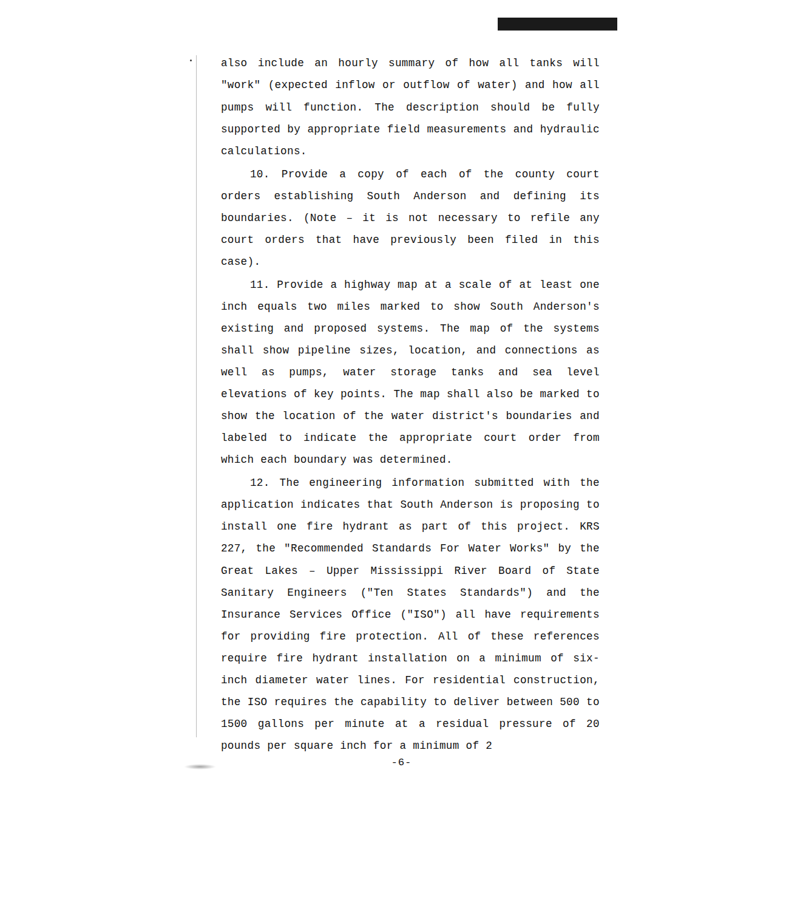also include an hourly summary of how all tanks will "work" (expected inflow or outflow of water) and how all pumps will function. The description should be fully supported by appropriate field measurements and hydraulic calculations.
10. Provide a copy of each of the county court orders establishing South Anderson and defining its boundaries. (Note – it is not necessary to refile any court orders that have previously been filed in this case).
11. Provide a highway map at a scale of at least one inch equals two miles marked to show South Anderson's existing and proposed systems. The map of the systems shall show pipeline sizes, location, and connections as well as pumps, water storage tanks and sea level elevations of key points. The map shall also be marked to show the location of the water district's boundaries and labeled to indicate the appropriate court order from which each boundary was determined.
12. The engineering information submitted with the application indicates that South Anderson is proposing to install one fire hydrant as part of this project. KRS 227, the "Recommended Standards For Water Works" by the Great Lakes – Upper Mississippi River Board of State Sanitary Engineers ("Ten States Standards") and the Insurance Services Office ("ISO") all have requirements for providing fire protection. All of these references require fire hydrant installation on a minimum of six-inch diameter water lines. For residential construction, the ISO requires the capability to deliver between 500 to 1500 gallons per minute at a residual pressure of 20 pounds per square inch for a minimum of 2
-6-